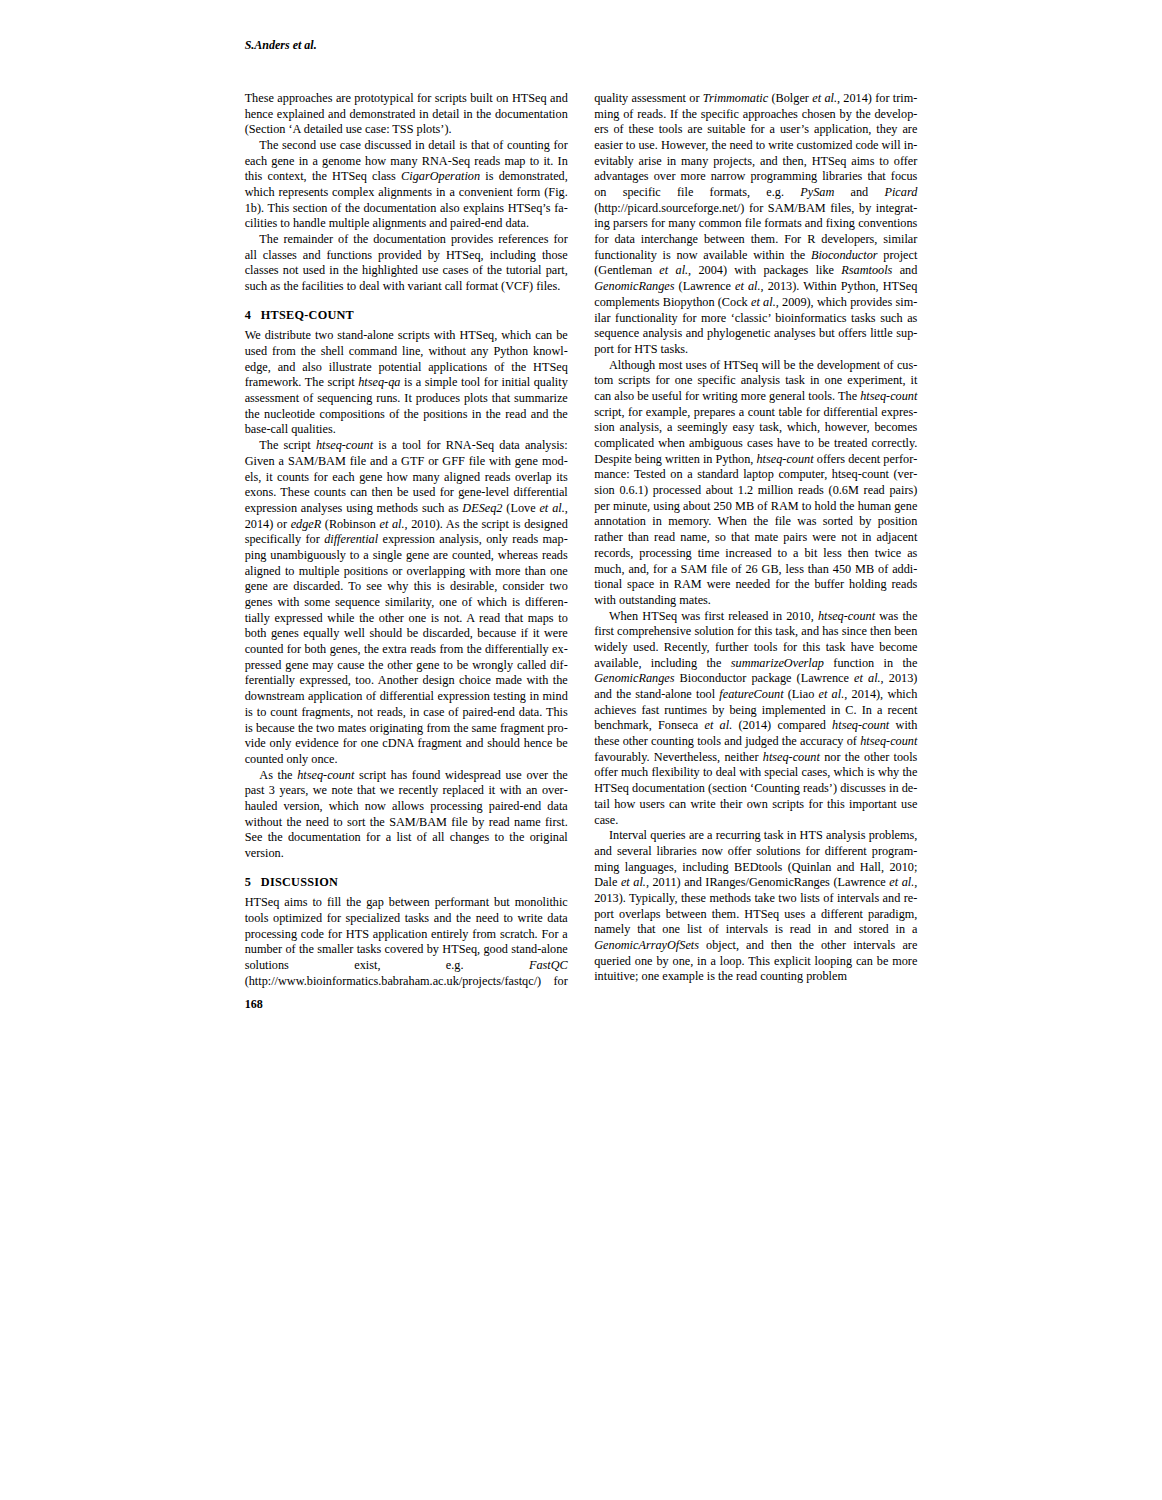S.Anders et al.
These approaches are prototypical for scripts built on HTSeq and hence explained and demonstrated in detail in the documentation (Section ‘A detailed use case: TSS plots’).
The second use case discussed in detail is that of counting for each gene in a genome how many RNA-Seq reads map to it. In this context, the HTSeq class CigarOperation is demonstrated, which represents complex alignments in a convenient form (Fig. 1b). This section of the documentation also explains HTSeq’s facilities to handle multiple alignments and paired-end data.
The remainder of the documentation provides references for all classes and functions provided by HTSeq, including those classes not used in the highlighted use cases of the tutorial part, such as the facilities to deal with variant call format (VCF) files.
4 HTSEQ-COUNT
We distribute two stand-alone scripts with HTSeq, which can be used from the shell command line, without any Python knowledge, and also illustrate potential applications of the HTSeq framework. The script htseq-qa is a simple tool for initial quality assessment of sequencing runs. It produces plots that summarize the nucleotide compositions of the positions in the read and the base-call qualities.
The script htseq-count is a tool for RNA-Seq data analysis: Given a SAM/BAM file and a GTF or GFF file with gene models, it counts for each gene how many aligned reads overlap its exons. These counts can then be used for gene-level differential expression analyses using methods such as DESeq2 (Love et al., 2014) or edgeR (Robinson et al., 2010). As the script is designed specifically for differential expression analysis, only reads mapping unambiguously to a single gene are counted, whereas reads aligned to multiple positions or overlapping with more than one gene are discarded. To see why this is desirable, consider two genes with some sequence similarity, one of which is differentially expressed while the other one is not. A read that maps to both genes equally well should be discarded, because if it were counted for both genes, the extra reads from the differentially expressed gene may cause the other gene to be wrongly called differentially expressed, too. Another design choice made with the downstream application of differential expression testing in mind is to count fragments, not reads, in case of paired-end data. This is because the two mates originating from the same fragment provide only evidence for one cDNA fragment and should hence be counted only once.
As the htseq-count script has found widespread use over the past 3 years, we note that we recently replaced it with an overhauled version, which now allows processing paired-end data without the need to sort the SAM/BAM file by read name first. See the documentation for a list of all changes to the original version.
5 DISCUSSION
HTSeq aims to fill the gap between performant but monolithic tools optimized for specialized tasks and the need to write data processing code for HTS application entirely from scratch. For a number of the smaller tasks covered by HTSeq, good stand-alone solutions exist, e.g. FastQC (http://www.bioinformatics.babraham.ac.uk/projects/fastqc/) for quality assessment or Trimmomatic (Bolger et al., 2014) for trimming of reads. If the specific approaches chosen by the developers of these tools are suitable for a user’s application, they are easier to use. However, the need to write customized code will inevitably arise in many projects, and then, HTSeq aims to offer advantages over more narrow programming libraries that focus on specific file formats, e.g. PySam and Picard (http://picard.sourceforge.net/) for SAM/BAM files, by integrating parsers for many common file formats and fixing conventions for data interchange between them. For R developers, similar functionality is now available within the Bioconductor project (Gentleman et al., 2004) with packages like Rsamtools and GenomicRanges (Lawrence et al., 2013). Within Python, HTSeq complements Biopython (Cock et al., 2009), which provides similar functionality for more ‘classic’ bioinformatics tasks such as sequence analysis and phylogenetic analyses but offers little support for HTS tasks.
Although most uses of HTSeq will be the development of custom scripts for one specific analysis task in one experiment, it can also be useful for writing more general tools. The htseq-count script, for example, prepares a count table for differential expression analysis, a seemingly easy task, which, however, becomes complicated when ambiguous cases have to be treated correctly. Despite being written in Python, htseq-count offers decent performance: Tested on a standard laptop computer, htseq-count (version 0.6.1) processed about 1.2 million reads (0.6M read pairs) per minute, using about 250 MB of RAM to hold the human gene annotation in memory. When the file was sorted by position rather than read name, so that mate pairs were not in adjacent records, processing time increased to a bit less then twice as much, and, for a SAM file of 26 GB, less than 450 MB of additional space in RAM were needed for the buffer holding reads with outstanding mates.
When HTSeq was first released in 2010, htseq-count was the first comprehensive solution for this task, and has since then been widely used. Recently, further tools for this task have become available, including the summarizeOverlap function in the GenomicRanges Bioconductor package (Lawrence et al., 2013) and the stand-alone tool featureCount (Liao et al., 2014), which achieves fast runtimes by being implemented in C. In a recent benchmark, Fonseca et al. (2014) compared htseq-count with these other counting tools and judged the accuracy of htseq-count favourably. Nevertheless, neither htseq-count nor the other tools offer much flexibility to deal with special cases, which is why the HTSeq documentation (section ‘Counting reads’) discusses in detail how users can write their own scripts for this important use case.
Interval queries are a recurring task in HTS analysis problems, and several libraries now offer solutions for different programming languages, including BEDtools (Quinlan and Hall, 2010; Dale et al., 2011) and IRanges/GenomicRanges (Lawrence et al., 2013). Typically, these methods take two lists of intervals and report overlaps between them. HTSeq uses a different paradigm, namely that one list of intervals is read in and stored in a GenomicArrayOfSets object, and then the other intervals are queried one by one, in a loop. This explicit looping can be more intuitive; one example is the read counting problem
168